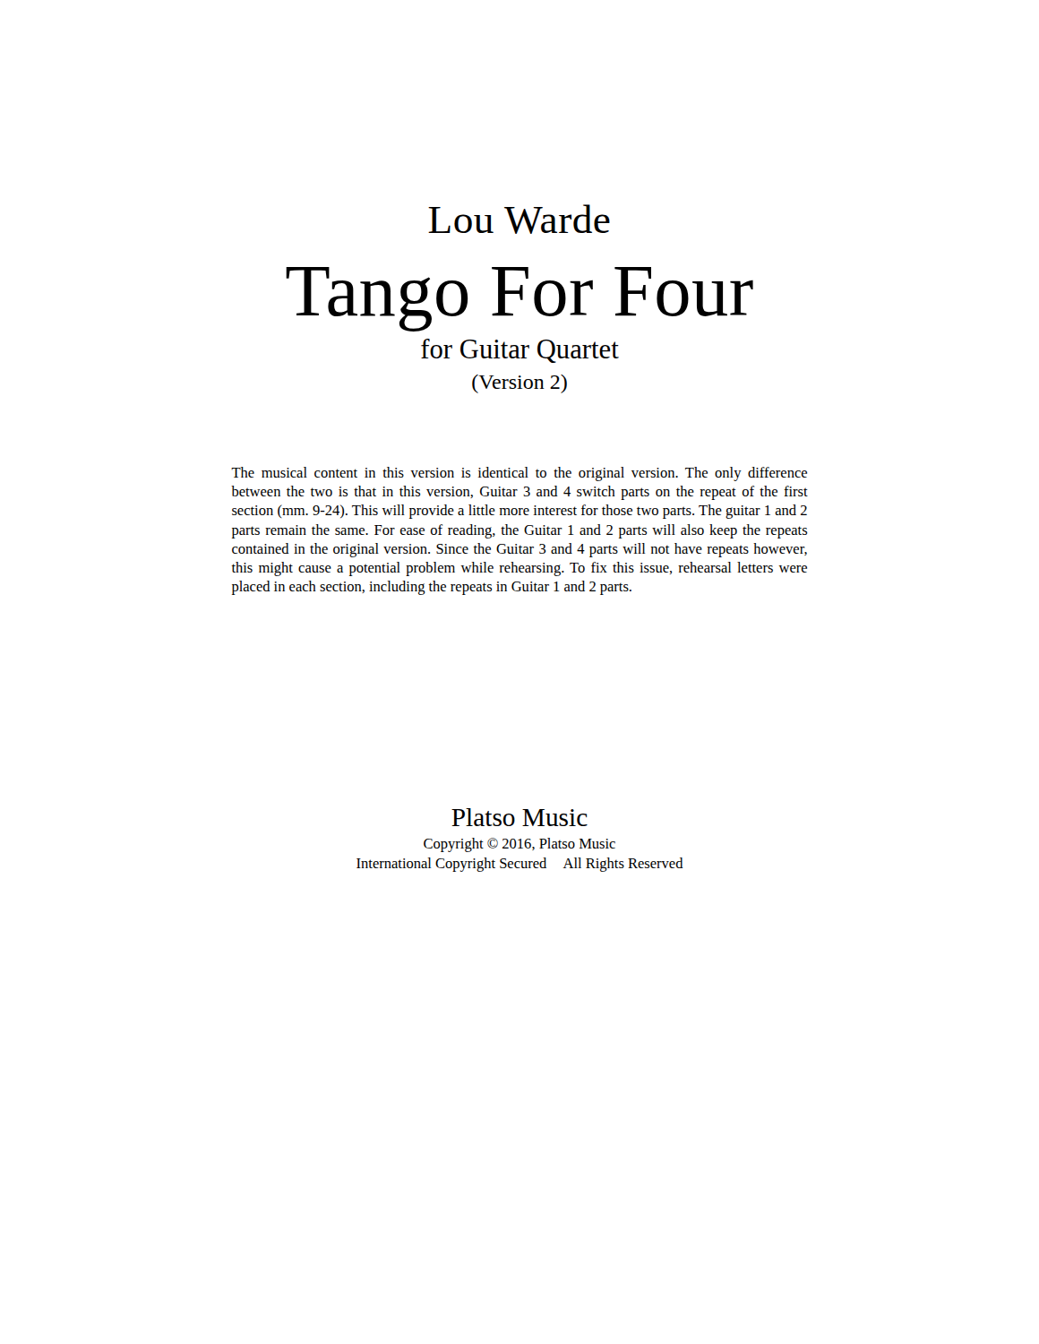Lou Warde
Tango For Four
for Guitar Quartet
(Version 2)
The musical content in this version is identical to the original version. The only difference between the two is that in this version, Guitar 3 and 4 switch parts on the repeat of the first section (mm. 9-24). This will provide a little more interest for those two parts. The guitar 1 and 2 parts remain the same. For ease of reading, the Guitar 1 and 2 parts will also keep the repeats contained in the original version. Since the Guitar 3 and 4 parts will not have repeats however, this might cause a potential problem while rehearsing. To fix this issue, rehearsal letters were placed in each section, including the repeats in Guitar 1 and 2 parts.
Platso Music
Copyright © 2016, Platso Music
International Copyright Secured All Rights Reserved